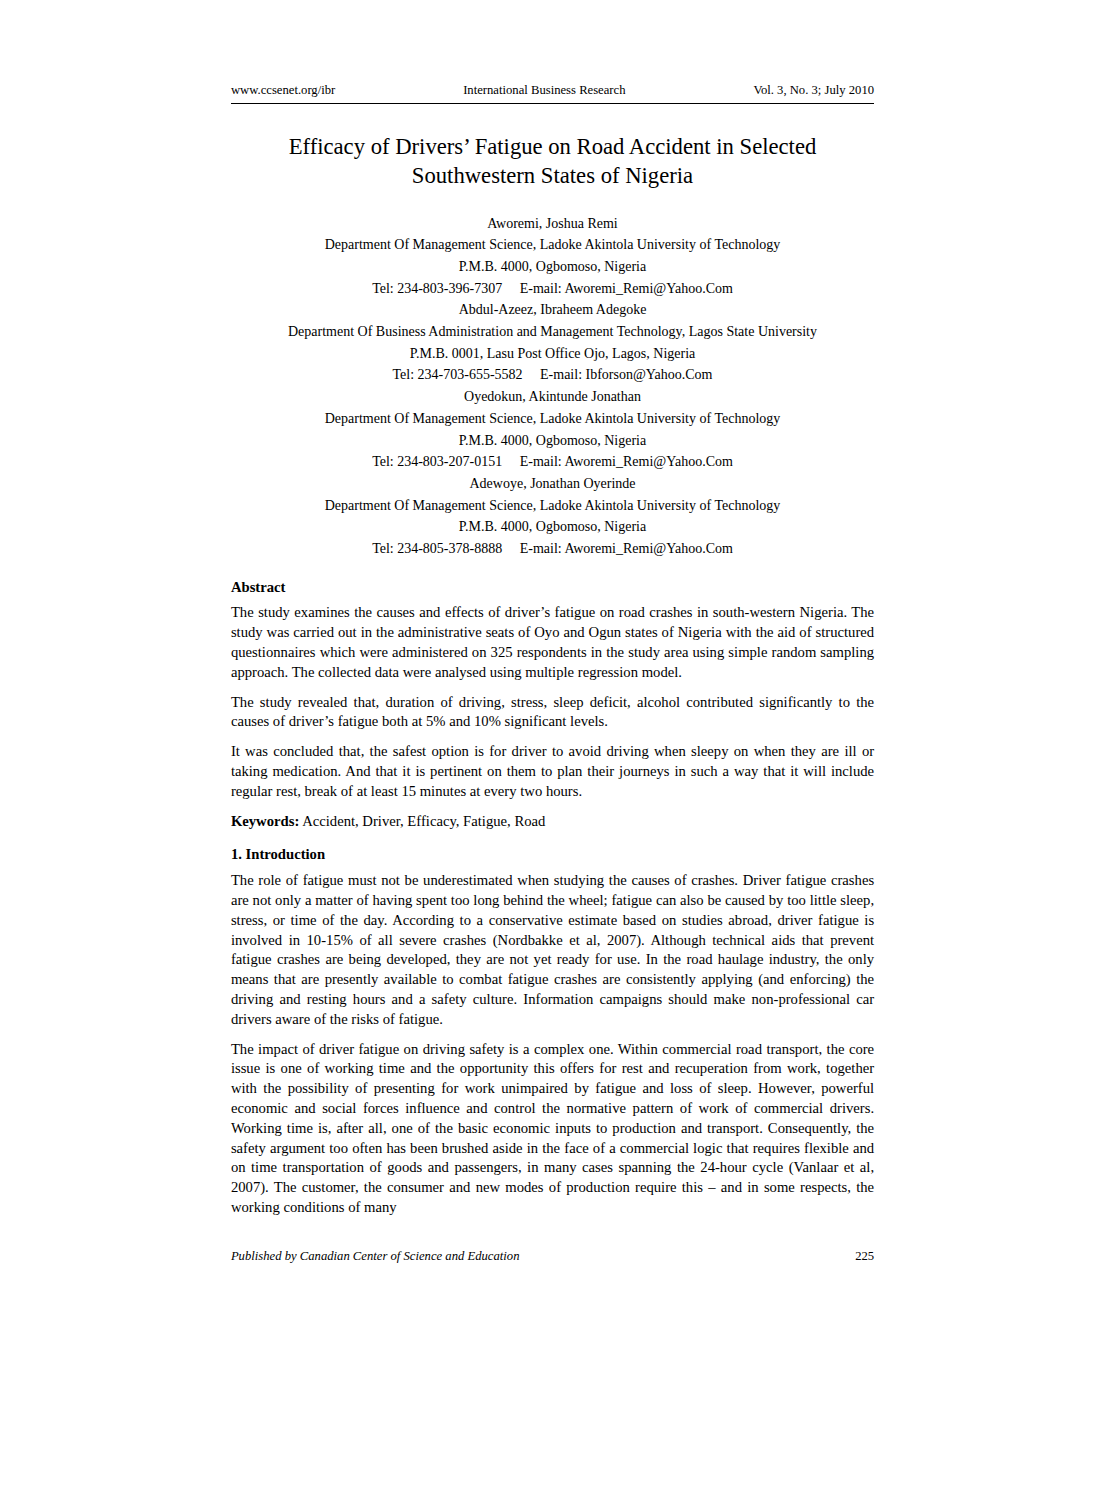www.ccsenet.org/ibr International Business Research Vol. 3, No. 3; July 2010
Efficacy of Drivers’ Fatigue on Road Accident in Selected
Southwestern States of Nigeria
Aworemi, Joshua Remi
Department Of Management Science, Ladoke Akintola University of Technology
P.M.B. 4000, Ogbomoso, Nigeria
Tel: 234-803-396-7307 E-mail: Aworemi_Remi@Yahoo.Com
Abdul-Azeez, Ibraheem Adegoke
Department Of Business Administration and Management Technology, Lagos State University
P.M.B. 0001, Lasu Post Office Ojo, Lagos, Nigeria
Tel: 234-703-655-5582 E-mail: Ibforson@Yahoo.Com
Oyedokun, Akintunde Jonathan
Department Of Management Science, Ladoke Akintola University of Technology
P.M.B. 4000, Ogbomoso, Nigeria
Tel: 234-803-207-0151 E-mail: Aworemi_Remi@Yahoo.Com
Adewoye, Jonathan Oyerinde
Department Of Management Science, Ladoke Akintola University of Technology
P.M.B. 4000, Ogbomoso, Nigeria
Tel: 234-805-378-8888 E-mail: Aworemi_Remi@Yahoo.Com
Abstract
The study examines the causes and effects of driver’s fatigue on road crashes in south-western Nigeria. The study was carried out in the administrative seats of Oyo and Ogun states of Nigeria with the aid of structured questionnaires which were administered on 325 respondents in the study area using simple random sampling approach. The collected data were analysed using multiple regression model.
The study revealed that, duration of driving, stress, sleep deficit, alcohol contributed significantly to the causes of driver’s fatigue both at 5% and 10% significant levels.
It was concluded that, the safest option is for driver to avoid driving when sleepy on when they are ill or taking medication. And that it is pertinent on them to plan their journeys in such a way that it will include regular rest, break of at least 15 minutes at every two hours.
Keywords: Accident, Driver, Efficacy, Fatigue, Road
1. Introduction
The role of fatigue must not be underestimated when studying the causes of crashes. Driver fatigue crashes are not only a matter of having spent too long behind the wheel; fatigue can also be caused by too little sleep, stress, or time of the day. According to a conservative estimate based on studies abroad, driver fatigue is involved in 10-15% of all severe crashes (Nordbakke et al, 2007). Although technical aids that prevent fatigue crashes are being developed, they are not yet ready for use. In the road haulage industry, the only means that are presently available to combat fatigue crashes are consistently applying (and enforcing) the driving and resting hours and a safety culture. Information campaigns should make non-professional car drivers aware of the risks of fatigue.
The impact of driver fatigue on driving safety is a complex one. Within commercial road transport, the core issue is one of working time and the opportunity this offers for rest and recuperation from work, together with the possibility of presenting for work unimpaired by fatigue and loss of sleep. However, powerful economic and social forces influence and control the normative pattern of work of commercial drivers. Working time is, after all, one of the basic economic inputs to production and transport. Consequently, the safety argument too often has been brushed aside in the face of a commercial logic that requires flexible and on time transportation of goods and passengers, in many cases spanning the 24-hour cycle (Vanlaar et al, 2007). The customer, the consumer and new modes of production require this – and in some respects, the working conditions of many
Published by Canadian Center of Science and Education 225